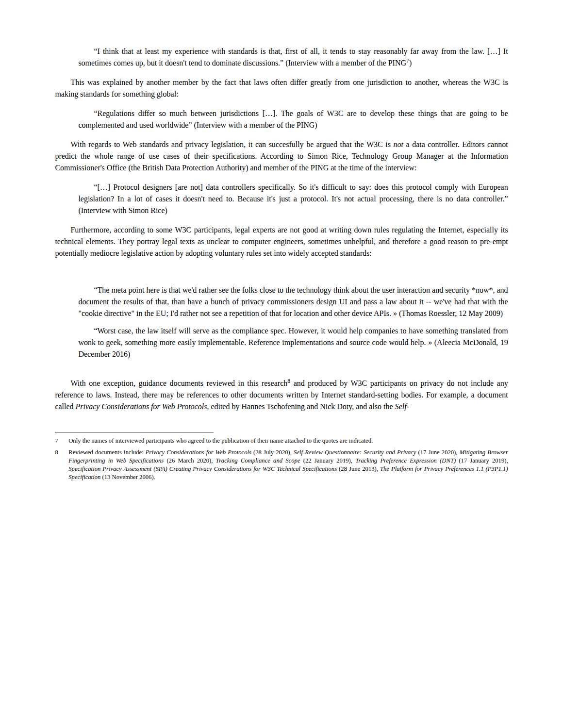“I think that at least my experience with standards is that, first of all, it tends to stay reasonably far away from the law. […] It sometimes comes up, but it doesn't tend to dominate discussions.” (Interview with a member of the PING7)
This was explained by another member by the fact that laws often differ greatly from one jurisdiction to another, whereas the W3C is making standards for something global:
“Regulations differ so much between jurisdictions […]. The goals of W3C are to develop these things that are going to be complemented and used worldwide” (Interview with a member of the PING)
With regards to Web standards and privacy legislation, it can succesfully be argued that the W3C is not a data controller. Editors cannot predict the whole range of use cases of their specifications. According to Simon Rice, Technology Group Manager at the Information Commissioner's Office (the British Data Protection Authority) and member of the PING at the time of the interview:
“[…] Protocol designers [are not] data controllers specifically. So it's difficult to say: does this protocol comply with European legislation? In a lot of cases it doesn't need to. Because it's just a protocol. It's not actual processing, there is no data controller.” (Interview with Simon Rice)
Furthermore, according to some W3C participants, legal experts are not good at writing down rules regulating the Internet, especially its technical elements. They portray legal texts as unclear to computer engineers, sometimes unhelpful, and therefore a good reason to pre-empt potentially mediocre legislative action by adopting voluntary rules set into widely accepted standards:
“The meta point here is that we'd rather see the folks close to the technology think about the user interaction and security *now*, and document the results of that, than have a bunch of privacy commissioners design UI and pass a law about it -- we've had that with the "cookie directive" in the EU; I'd rather not see a repetition of that for location and other device APIs. » (Thomas Roessler, 12 May 2009)
“Worst case, the law itself will serve as the compliance spec. However, it would help companies to have something translated from wonk to geek, something more easily implementable. Reference implementations and source code would help. » (Aleecia McDonald, 19 December 2016)
With one exception, guidance documents reviewed in this research8 and produced by W3C participants on privacy do not include any reference to laws. Instead, there may be references to other documents written by Internet standard-setting bodies. For example, a document called Privacy Considerations for Web Protocols, edited by Hannes Tschofening and Nick Doty, and also the Self-
Only the names of interviewed participants who agreed to the publication of their name attached to the quotes are indicated.
Reviewed documents include: Privacy Considerations for Web Protocols (28 July 2020), Self-Review Questionnaire: Security and Privacy (17 June 2020), Mitigating Browser Fingerprinting in Web Specifications (26 March 2020), Tracking Compliance and Scope (22 January 2019), Tracking Preference Expression (DNT) (17 January 2019), Specification Privacy Assessment (SPA) Creating Privacy Considerations for W3C Technical Specifications (28 June 2013), The Platform for Privacy Preferences 1.1 (P3P1.1) Specification (13 November 2006).